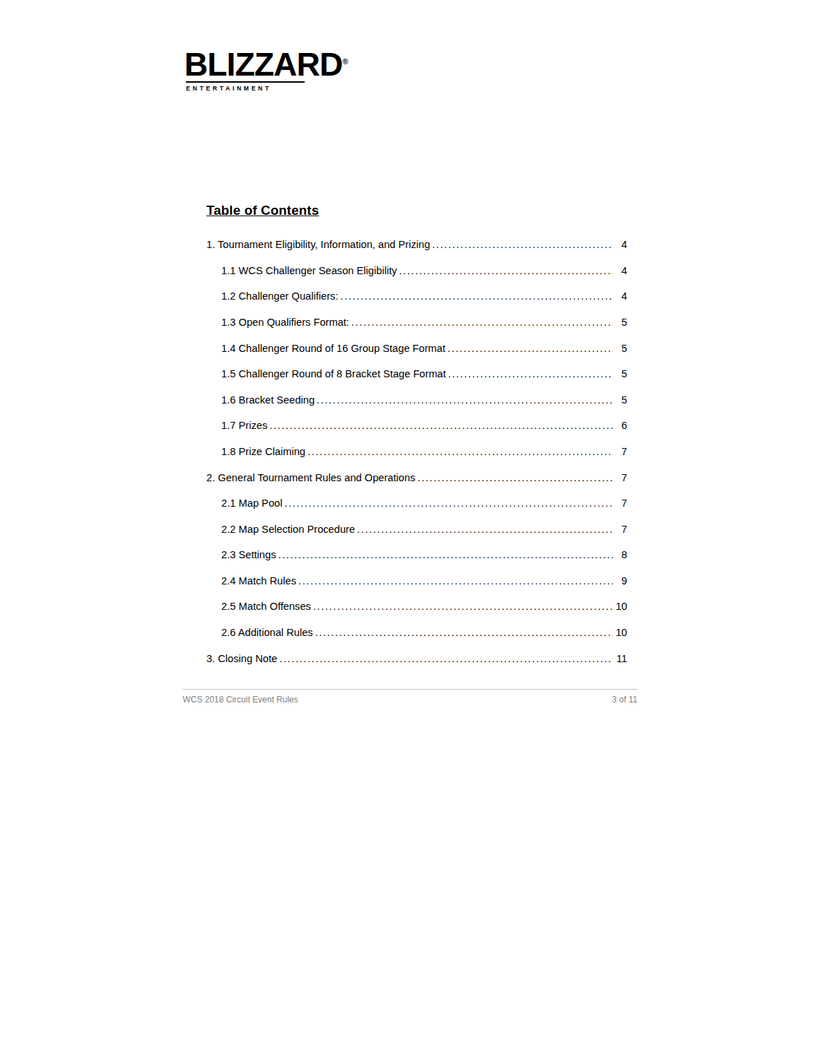BLIZZARD®
ENTERTAINMENT
Table of Contents
1. Tournament Eligibility, Information, and Prizing .................................................................................. 4
1.1 WCS Challenger Season Eligibility ..................................................................................... 4
1.2 Challenger Qualifiers: ................................................................................................. 4
1.3 Open Qualifiers Format: .............................................................................................. 5
1.4 Challenger Round of 16 Group Stage Format ................................................................. 5
1.5 Challenger Round of 8 Bracket Stage Format ................................................................. 5
1.6 Bracket Seeding ....................................................................................................... 5
1.7 Prizes ................................................................................................................. 6
1.8 Prize Claiming ......................................................................................................... 7
2. General Tournament Rules and Operations ......................................................................... 7
2.1 Map Pool .............................................................................................................. 7
2.2 Map Selection Procedure ............................................................................................. 7
2.3 Settings ............................................................................................................... 8
2.4 Match Rules ........................................................................................................... 9
2.5 Match Offenses ....................................................................................................... 10
2.6 Additional Rules ...................................................................................................... 10
3. Closing Note ............................................................................................................. 11
WCS 2018 Circuit Event Rules
3 of 11